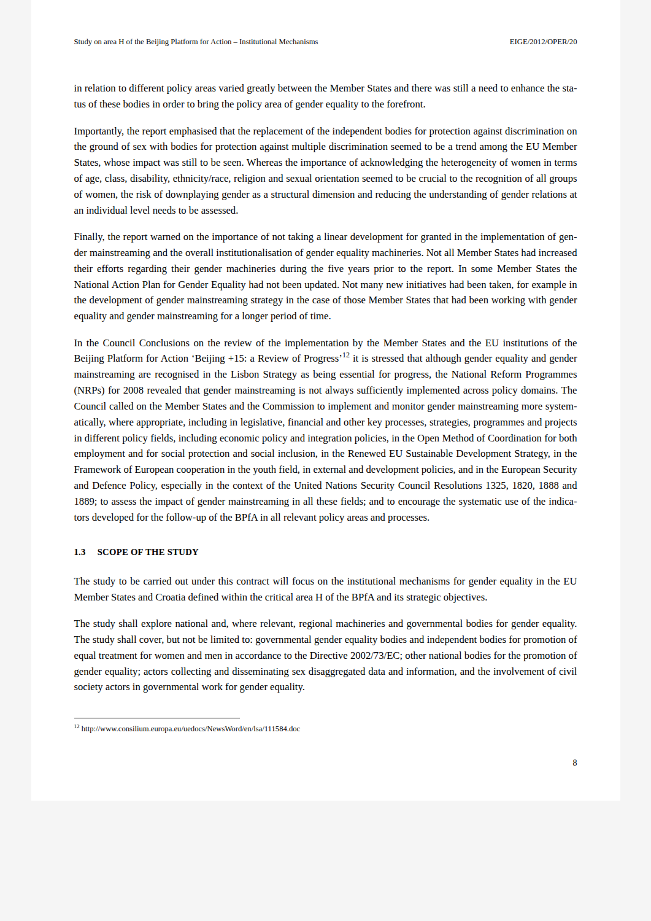Study on area H of the Beijing Platform for Action – Institutional Mechanisms
EIGE/2012/OPER/20
in relation to different policy areas varied greatly between the Member States and there was still a need to enhance the status of these bodies in order to bring the policy area of gender equality to the forefront.
Importantly, the report emphasised that the replacement of the independent bodies for protection against discrimination on the ground of sex with bodies for protection against multiple discrimination seemed to be a trend among the EU Member States, whose impact was still to be seen. Whereas the importance of acknowledging the heterogeneity of women in terms of age, class, disability, ethnicity/race, religion and sexual orientation seemed to be crucial to the recognition of all groups of women, the risk of downplaying gender as a structural dimension and reducing the understanding of gender relations at an individual level needs to be assessed.
Finally, the report warned on the importance of not taking a linear development for granted in the implementation of gender mainstreaming and the overall institutionalisation of gender equality machineries. Not all Member States had increased their efforts regarding their gender machineries during the five years prior to the report. In some Member States the National Action Plan for Gender Equality had not been updated. Not many new initiatives had been taken, for example in the development of gender mainstreaming strategy in the case of those Member States that had been working with gender equality and gender mainstreaming for a longer period of time.
In the Council Conclusions on the review of the implementation by the Member States and the EU institutions of the Beijing Platform for Action ‘Beijing +15: a Review of Progress’12 it is stressed that although gender equality and gender mainstreaming are recognised in the Lisbon Strategy as being essential for progress, the National Reform Programmes (NRPs) for 2008 revealed that gender mainstreaming is not always sufficiently implemented across policy domains. The Council called on the Member States and the Commission to implement and monitor gender mainstreaming more systematically, where appropriate, including in legislative, financial and other key processes, strategies, programmes and projects in different policy fields, including economic policy and integration policies, in the Open Method of Coordination for both employment and for social protection and social inclusion, in the Renewed EU Sustainable Development Strategy, in the Framework of European cooperation in the youth field, in external and development policies, and in the European Security and Defence Policy, especially in the context of the United Nations Security Council Resolutions 1325, 1820, 1888 and 1889; to assess the impact of gender mainstreaming in all these fields; and to encourage the systematic use of the indicators developed for the follow-up of the BPfA in all relevant policy areas and processes.
1.3 SCOPE OF THE STUDY
The study to be carried out under this contract will focus on the institutional mechanisms for gender equality in the EU Member States and Croatia defined within the critical area H of the BPfA and its strategic objectives.
The study shall explore national and, where relevant, regional machineries and governmental bodies for gender equality. The study shall cover, but not be limited to: governmental gender equality bodies and independent bodies for promotion of equal treatment for women and men in accordance to the Directive 2002/73/EC; other national bodies for the promotion of gender equality; actors collecting and disseminating sex disaggregated data and information, and the involvement of civil society actors in governmental work for gender equality.
12 http://www.consilium.europa.eu/uedocs/NewsWord/en/lsa/111584.doc
8